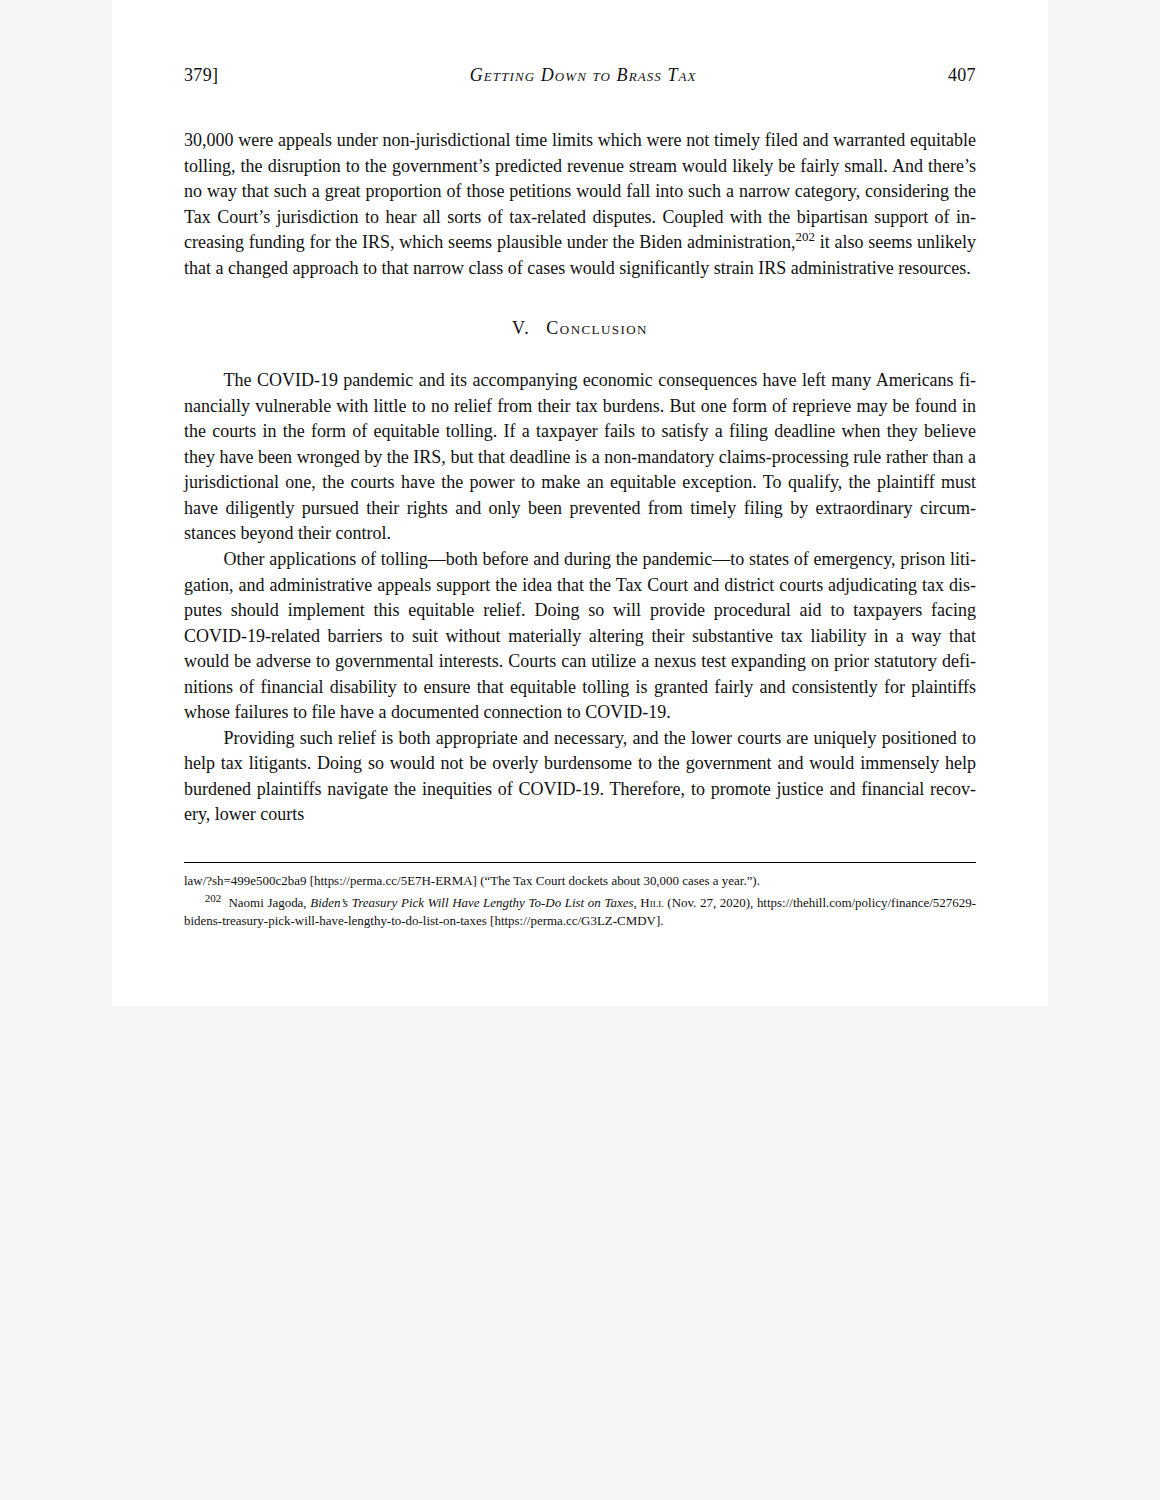379] Getting Down to Brass Tax 407
30,000 were appeals under non-jurisdictional time limits which were not timely filed and warranted equitable tolling, the disruption to the government’s predicted revenue stream would likely be fairly small. And there’s no way that such a great proportion of those petitions would fall into such a narrow category, considering the Tax Court’s jurisdiction to hear all sorts of tax-related disputes. Coupled with the bipartisan support of increasing funding for the IRS, which seems plausible under the Biden administration,202 it also seems unlikely that a changed approach to that narrow class of cases would significantly strain IRS administrative resources.
V. Conclusion
The COVID-19 pandemic and its accompanying economic consequences have left many Americans financially vulnerable with little to no relief from their tax burdens. But one form of reprieve may be found in the courts in the form of equitable tolling. If a taxpayer fails to satisfy a filing deadline when they believe they have been wronged by the IRS, but that deadline is a non-mandatory claims-processing rule rather than a jurisdictional one, the courts have the power to make an equitable exception. To qualify, the plaintiff must have diligently pursued their rights and only been prevented from timely filing by extraordinary circumstances beyond their control.
Other applications of tolling—both before and during the pandemic—to states of emergency, prison litigation, and administrative appeals support the idea that the Tax Court and district courts adjudicating tax disputes should implement this equitable relief. Doing so will provide procedural aid to taxpayers facing COVID-19-related barriers to suit without materially altering their substantive tax liability in a way that would be adverse to governmental interests. Courts can utilize a nexus test expanding on prior statutory definitions of financial disability to ensure that equitable tolling is granted fairly and consistently for plaintiffs whose failures to file have a documented connection to COVID-19.
Providing such relief is both appropriate and necessary, and the lower courts are uniquely positioned to help tax litigants. Doing so would not be overly burdensome to the government and would immensely help burdened plaintiffs navigate the inequities of COVID-19. Therefore, to promote justice and financial recovery, lower courts
law/?sh=499e500c2ba9 [https://perma.cc/5E7H-ERMA] (“The Tax Court dockets about 30,000 cases a year.”).
202 Naomi Jagoda, Biden’s Treasury Pick Will Have Lengthy To-Do List on Taxes, Hill (Nov. 27, 2020), https://thehill.com/policy/finance/527629-bidens-treasury-pick-will-have-lengthy-to-do-list-on-taxes [https://perma.cc/G3LZ-CMDV].